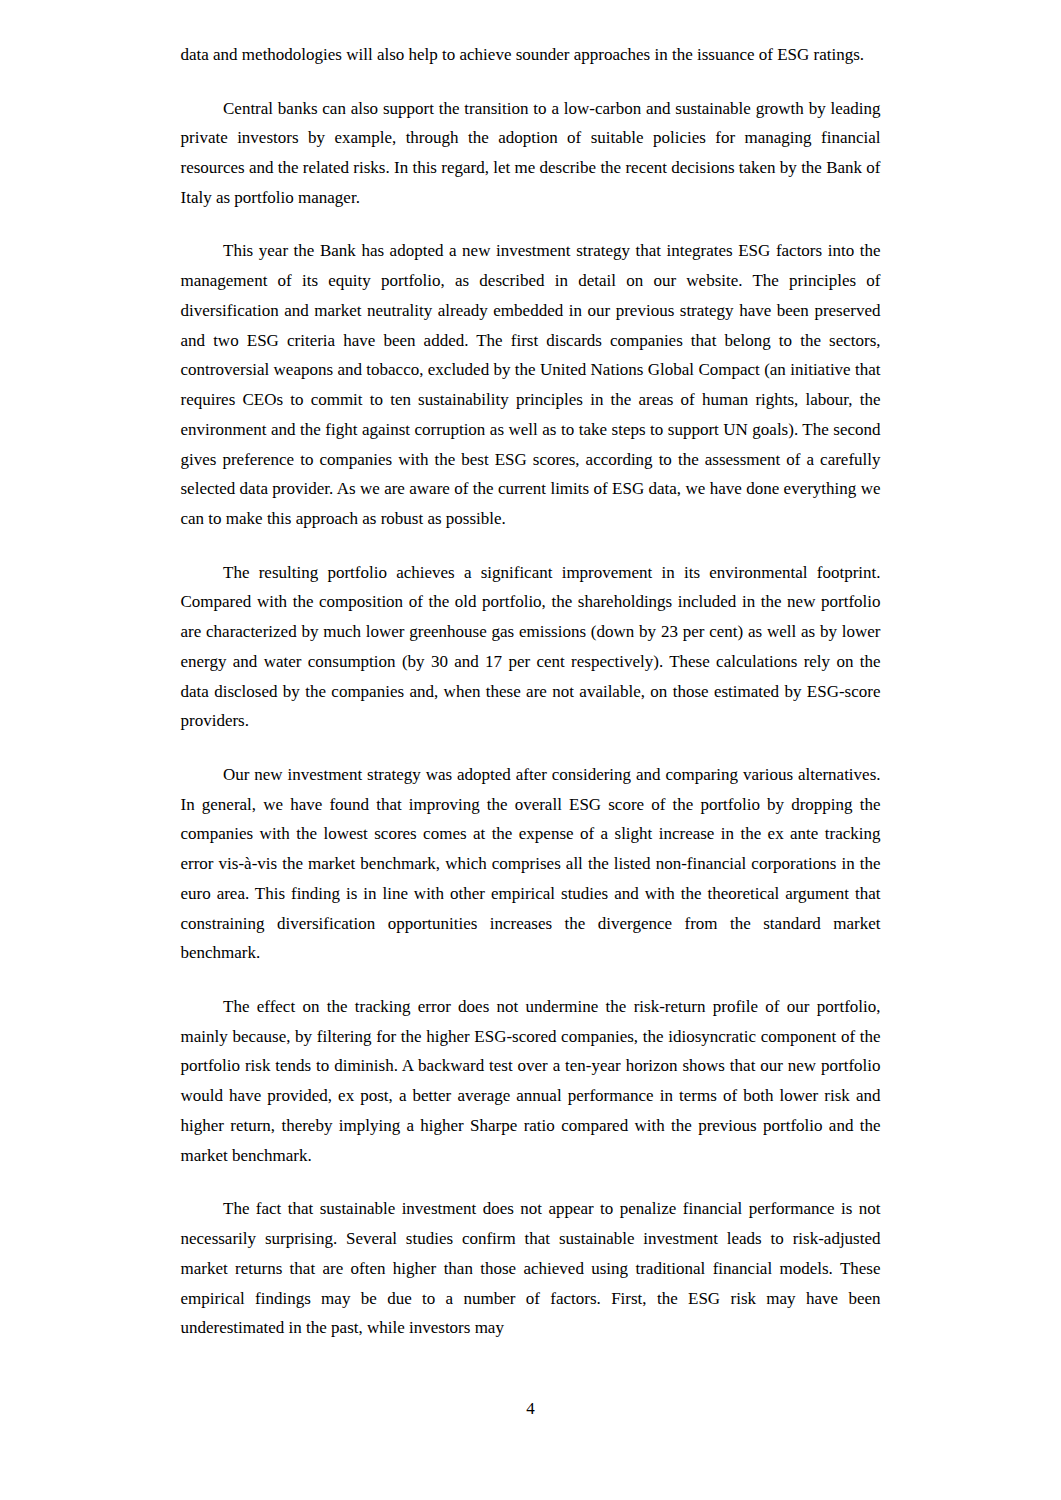data and methodologies will also help to achieve sounder approaches in the issuance of ESG ratings.
Central banks can also support the transition to a low-carbon and sustainable growth by leading private investors by example, through the adoption of suitable policies for managing financial resources and the related risks. In this regard, let me describe the recent decisions taken by the Bank of Italy as portfolio manager.
This year the Bank has adopted a new investment strategy that integrates ESG factors into the management of its equity portfolio, as described in detail on our website. The principles of diversification and market neutrality already embedded in our previous strategy have been preserved and two ESG criteria have been added. The first discards companies that belong to the sectors, controversial weapons and tobacco, excluded by the United Nations Global Compact (an initiative that requires CEOs to commit to ten sustainability principles in the areas of human rights, labour, the environment and the fight against corruption as well as to take steps to support UN goals). The second gives preference to companies with the best ESG scores, according to the assessment of a carefully selected data provider. As we are aware of the current limits of ESG data, we have done everything we can to make this approach as robust as possible.
The resulting portfolio achieves a significant improvement in its environmental footprint. Compared with the composition of the old portfolio, the shareholdings included in the new portfolio are characterized by much lower greenhouse gas emissions (down by 23 per cent) as well as by lower energy and water consumption (by 30 and 17 per cent respectively). These calculations rely on the data disclosed by the companies and, when these are not available, on those estimated by ESG-score providers.
Our new investment strategy was adopted after considering and comparing various alternatives. In general, we have found that improving the overall ESG score of the portfolio by dropping the companies with the lowest scores comes at the expense of a slight increase in the ex ante tracking error vis-à-vis the market benchmark, which comprises all the listed non-financial corporations in the euro area. This finding is in line with other empirical studies and with the theoretical argument that constraining diversification opportunities increases the divergence from the standard market benchmark.
The effect on the tracking error does not undermine the risk-return profile of our portfolio, mainly because, by filtering for the higher ESG-scored companies, the idiosyncratic component of the portfolio risk tends to diminish. A backward test over a ten-year horizon shows that our new portfolio would have provided, ex post, a better average annual performance in terms of both lower risk and higher return, thereby implying a higher Sharpe ratio compared with the previous portfolio and the market benchmark.
The fact that sustainable investment does not appear to penalize financial performance is not necessarily surprising. Several studies confirm that sustainable investment leads to risk-adjusted market returns that are often higher than those achieved using traditional financial models. These empirical findings may be due to a number of factors. First, the ESG risk may have been underestimated in the past, while investors may
4